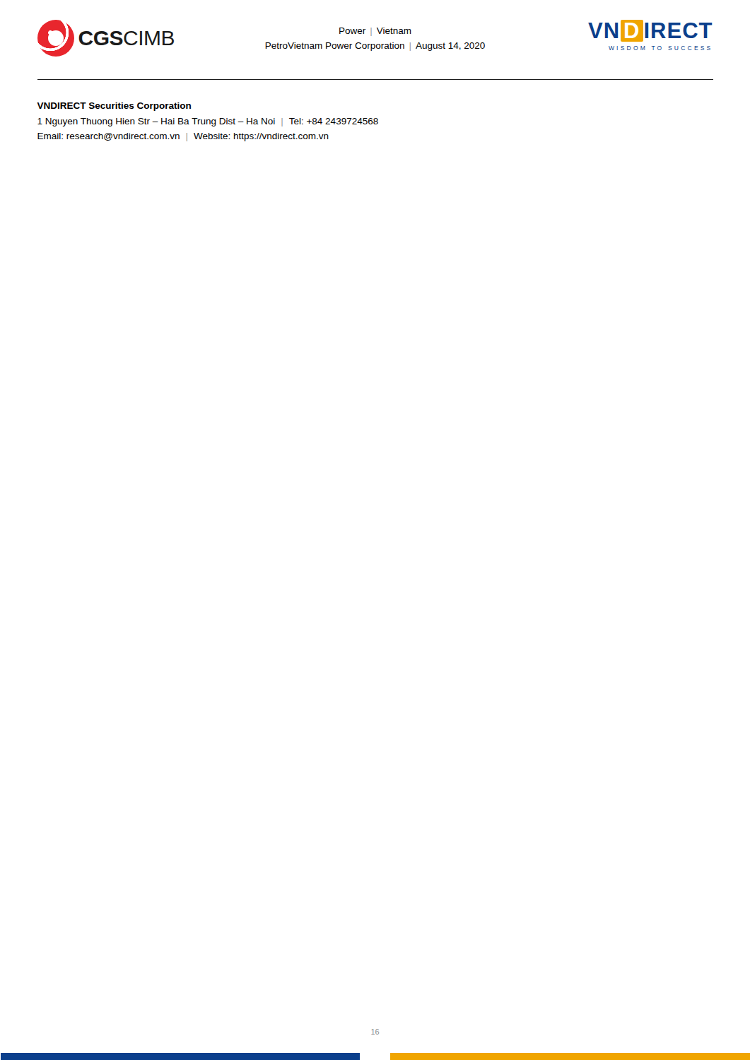CGSCIMB
Power|Vietnam
PetroVietnam Power Corporation|August 14, 2020
VNDIRECT
WISDOM TO SUCCESS
VNDIRECT Securities Corporation
1 Nguyen Thuong Hien Str – Hai Ba Trung Dist – Ha Noi|Tel: +84 2439724568
Email: research@vndirect.com.vn|Website: https://vndirect.com.vn
16